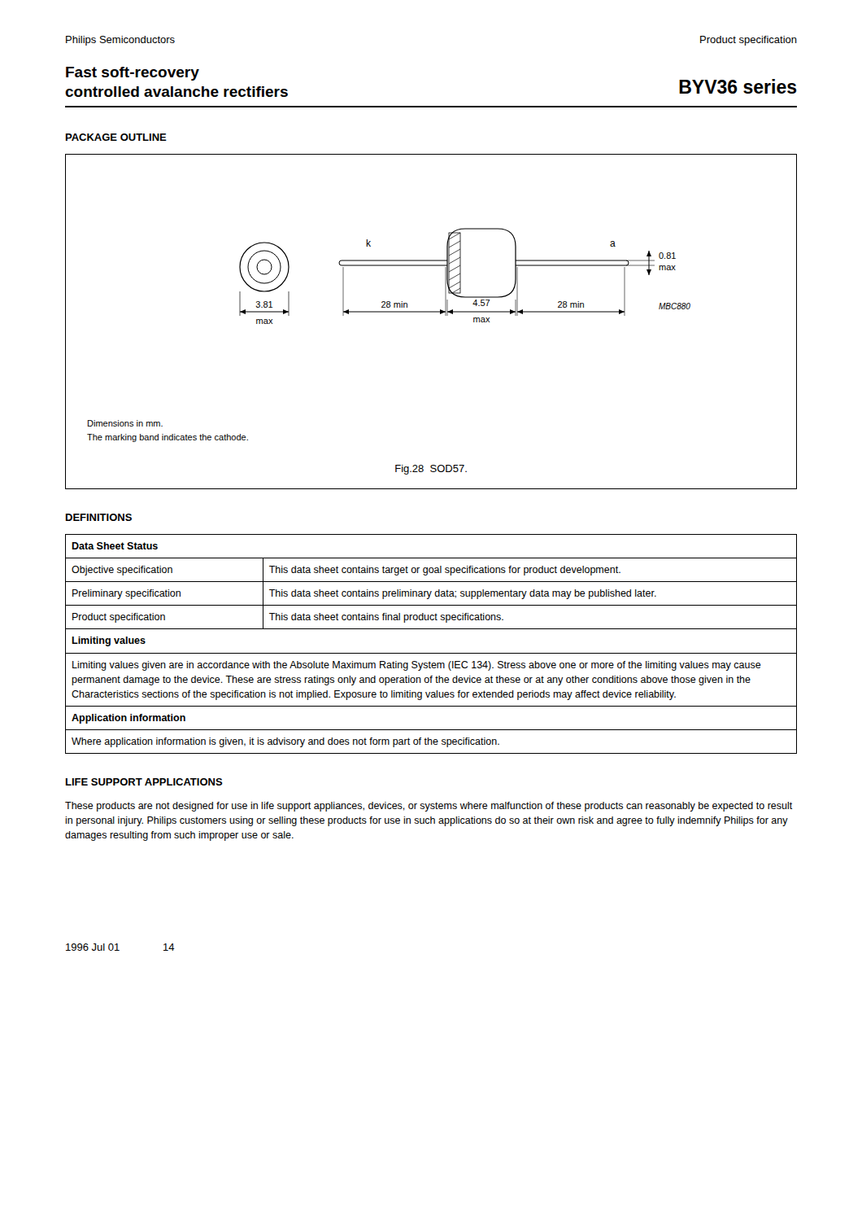Philips Semiconductors Product specification
Fast soft-recovery
controlled avalanche rectifiers
BYV36 series
PACKAGE OUTLINE
3.81 max k a 0.81 max 28 min 4.57 max 28 min MBC880
Dimensions in mm.
The marking band indicates the cathode.
Fig.28 SOD57.
DEFINITIONS
| Data Sheet Status |
| Objective specification | This data sheet contains target or goal specifications for product development. |
| Preliminary specification | This data sheet contains preliminary data; supplementary data may be published later. |
| Product specification | This data sheet contains final product specifications. |
| Limiting values |
| Limiting values given are in accordance with the Absolute Maximum Rating System (IEC 134). Stress above one or more of the limiting values may cause permanent damage to the device. These are stress ratings only and operation of the device at these or at any other conditions above those given in the Characteristics sections of the specification is not implied. Exposure to limiting values for extended periods may affect device reliability. |
| Application information |
| Where application information is given, it is advisory and does not form part of the specification. |
LIFE SUPPORT APPLICATIONS
These products are not designed for use in life support appliances, devices, or systems where malfunction of these products can reasonably be expected to result in personal injury. Philips customers using or selling these products for use in such applications do so at their own risk and agree to fully indemnify Philips for any damages resulting from such improper use or sale.
1996 Jul 01 14